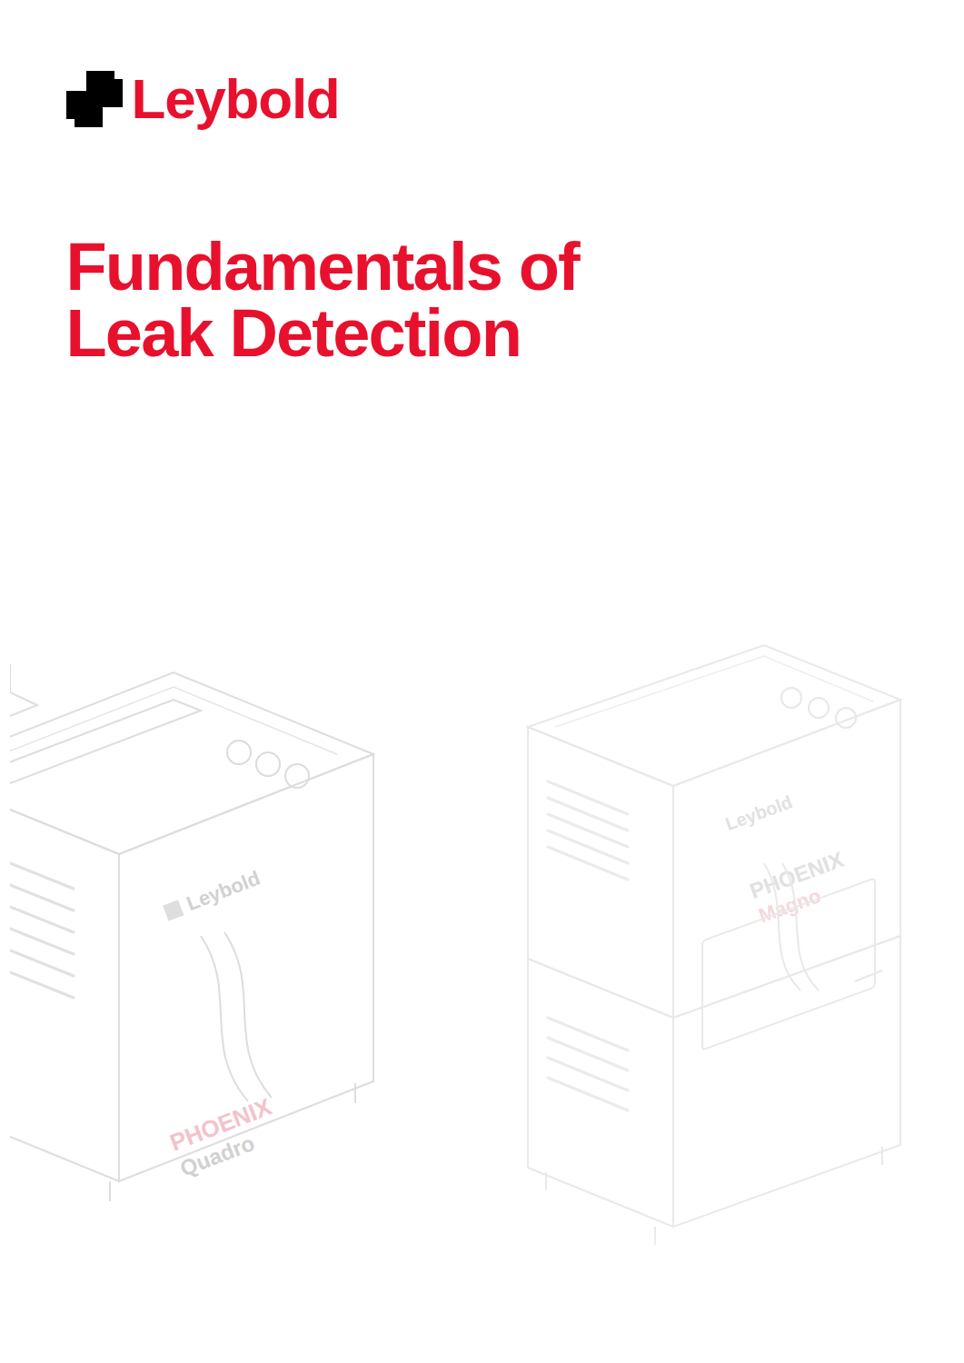Leybold
Fundamentals of Leak Detection
Leybold PHOENIX Magno
Leybold PHOENIX Quadro